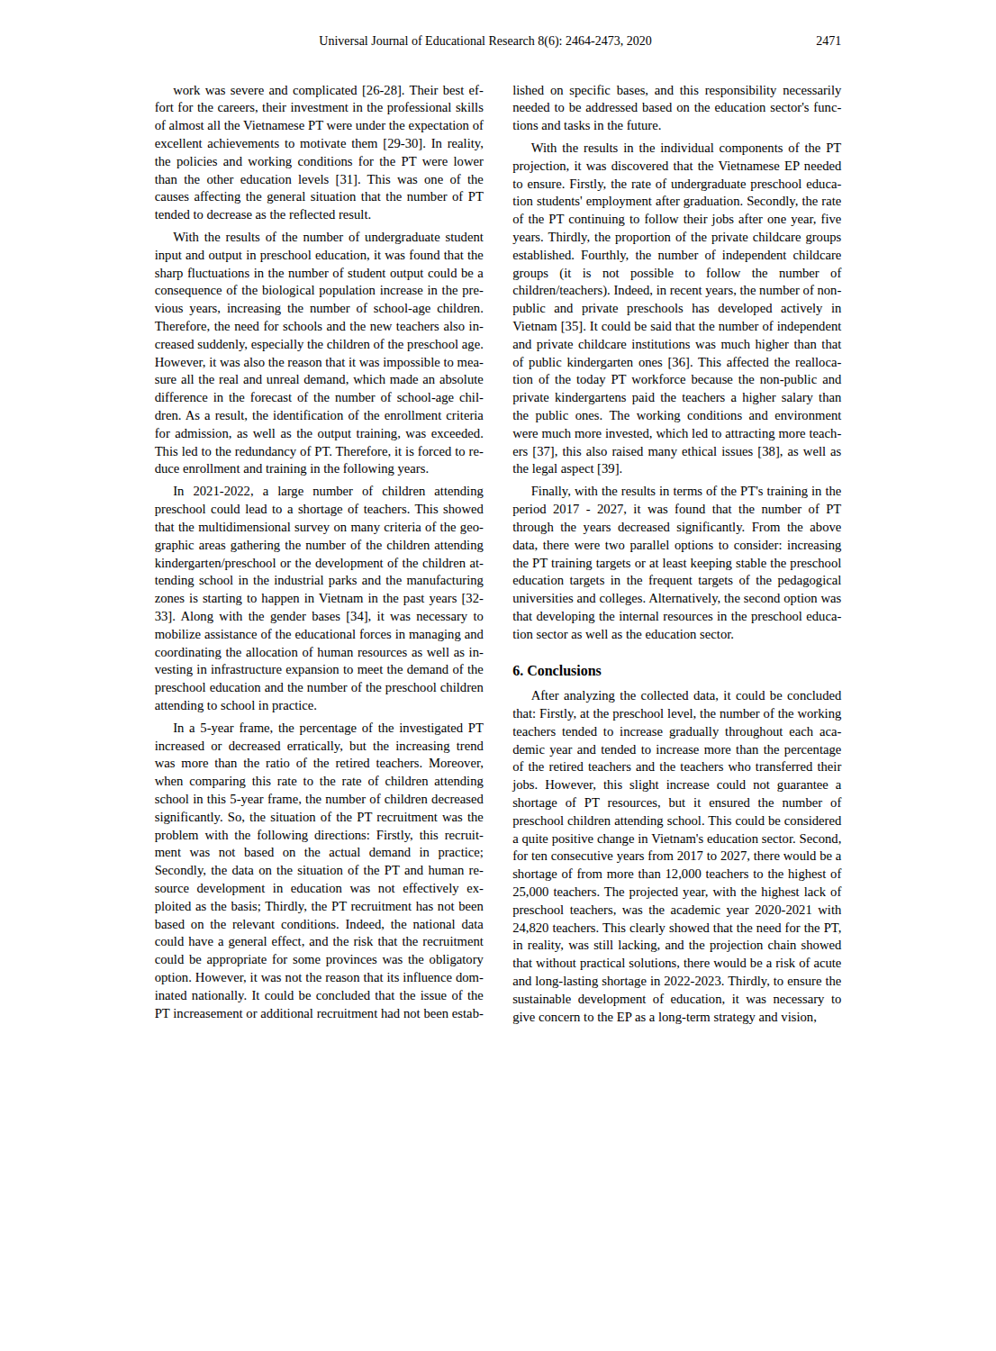Universal Journal of Educational Research 8(6): 2464-2473, 2020 2471
work was severe and complicated [26-28]. Their best effort for the careers, their investment in the professional skills of almost all the Vietnamese PT were under the expectation of excellent achievements to motivate them [29-30]. In reality, the policies and working conditions for the PT were lower than the other education levels [31]. This was one of the causes affecting the general situation that the number of PT tended to decrease as the reflected result.
With the results of the number of undergraduate student input and output in preschool education, it was found that the sharp fluctuations in the number of student output could be a consequence of the biological population increase in the previous years, increasing the number of school-age children. Therefore, the need for schools and the new teachers also increased suddenly, especially the children of the preschool age. However, it was also the reason that it was impossible to measure all the real and unreal demand, which made an absolute difference in the forecast of the number of school-age children. As a result, the identification of the enrollment criteria for admission, as well as the output training, was exceeded. This led to the redundancy of PT. Therefore, it is forced to reduce enrollment and training in the following years.
In 2021-2022, a large number of children attending preschool could lead to a shortage of teachers. This showed that the multidimensional survey on many criteria of the geographic areas gathering the number of the children attending kindergarten/preschool or the development of the children attending school in the industrial parks and the manufacturing zones is starting to happen in Vietnam in the past years [32-33]. Along with the gender bases [34], it was necessary to mobilize assistance of the educational forces in managing and coordinating the allocation of human resources as well as investing in infrastructure expansion to meet the demand of the preschool education and the number of the preschool children attending to school in practice.
In a 5-year frame, the percentage of the investigated PT increased or decreased erratically, but the increasing trend was more than the ratio of the retired teachers. Moreover, when comparing this rate to the rate of children attending school in this 5-year frame, the number of children decreased significantly. So, the situation of the PT recruitment was the problem with the following directions: Firstly, this recruitment was not based on the actual demand in practice; Secondly, the data on the situation of the PT and human resource development in education was not effectively exploited as the basis; Thirdly, the PT recruitment has not been based on the relevant conditions. Indeed, the national data could have a general effect, and the risk that the recruitment could be appropriate for some provinces was the obligatory option. However, it was not the reason that its influence dominated nationally. It could be concluded that the issue of the PT increasement or additional recruitment had not been established on specific bases, and this responsibility necessarily needed to be addressed based on the education sector's functions and tasks in the future.
With the results in the individual components of the PT projection, it was discovered that the Vietnamese EP needed to ensure. Firstly, the rate of undergraduate preschool education students' employment after graduation. Secondly, the rate of the PT continuing to follow their jobs after one year, five years. Thirdly, the proportion of the private childcare groups established. Fourthly, the number of independent childcare groups (it is not possible to follow the number of children/teachers). Indeed, in recent years, the number of non-public and private preschools has developed actively in Vietnam [35]. It could be said that the number of independent and private childcare institutions was much higher than that of public kindergarten ones [36]. This affected the reallocation of the today PT workforce because the non-public and private kindergartens paid the teachers a higher salary than the public ones. The working conditions and environment were much more invested, which led to attracting more teachers [37], this also raised many ethical issues [38], as well as the legal aspect [39].
Finally, with the results in terms of the PT's training in the period 2017 - 2027, it was found that the number of PT through the years decreased significantly. From the above data, there were two parallel options to consider: increasing the PT training targets or at least keeping stable the preschool education targets in the frequent targets of the pedagogical universities and colleges. Alternatively, the second option was that developing the internal resources in the preschool education sector as well as the education sector.
6. Conclusions
After analyzing the collected data, it could be concluded that: Firstly, at the preschool level, the number of the working teachers tended to increase gradually throughout each academic year and tended to increase more than the percentage of the retired teachers and the teachers who transferred their jobs. However, this slight increase could not guarantee a shortage of PT resources, but it ensured the number of preschool children attending school. This could be considered a quite positive change in Vietnam's education sector. Second, for ten consecutive years from 2017 to 2027, there would be a shortage of from more than 12,000 teachers to the highest of 25,000 teachers. The projected year, with the highest lack of preschool teachers, was the academic year 2020-2021 with 24,820 teachers. This clearly showed that the need for the PT, in reality, was still lacking, and the projection chain showed that without practical solutions, there would be a risk of acute and long-lasting shortage in 2022-2023. Thirdly, to ensure the sustainable development of education, it was necessary to give concern to the EP as a long-term strategy and vision,